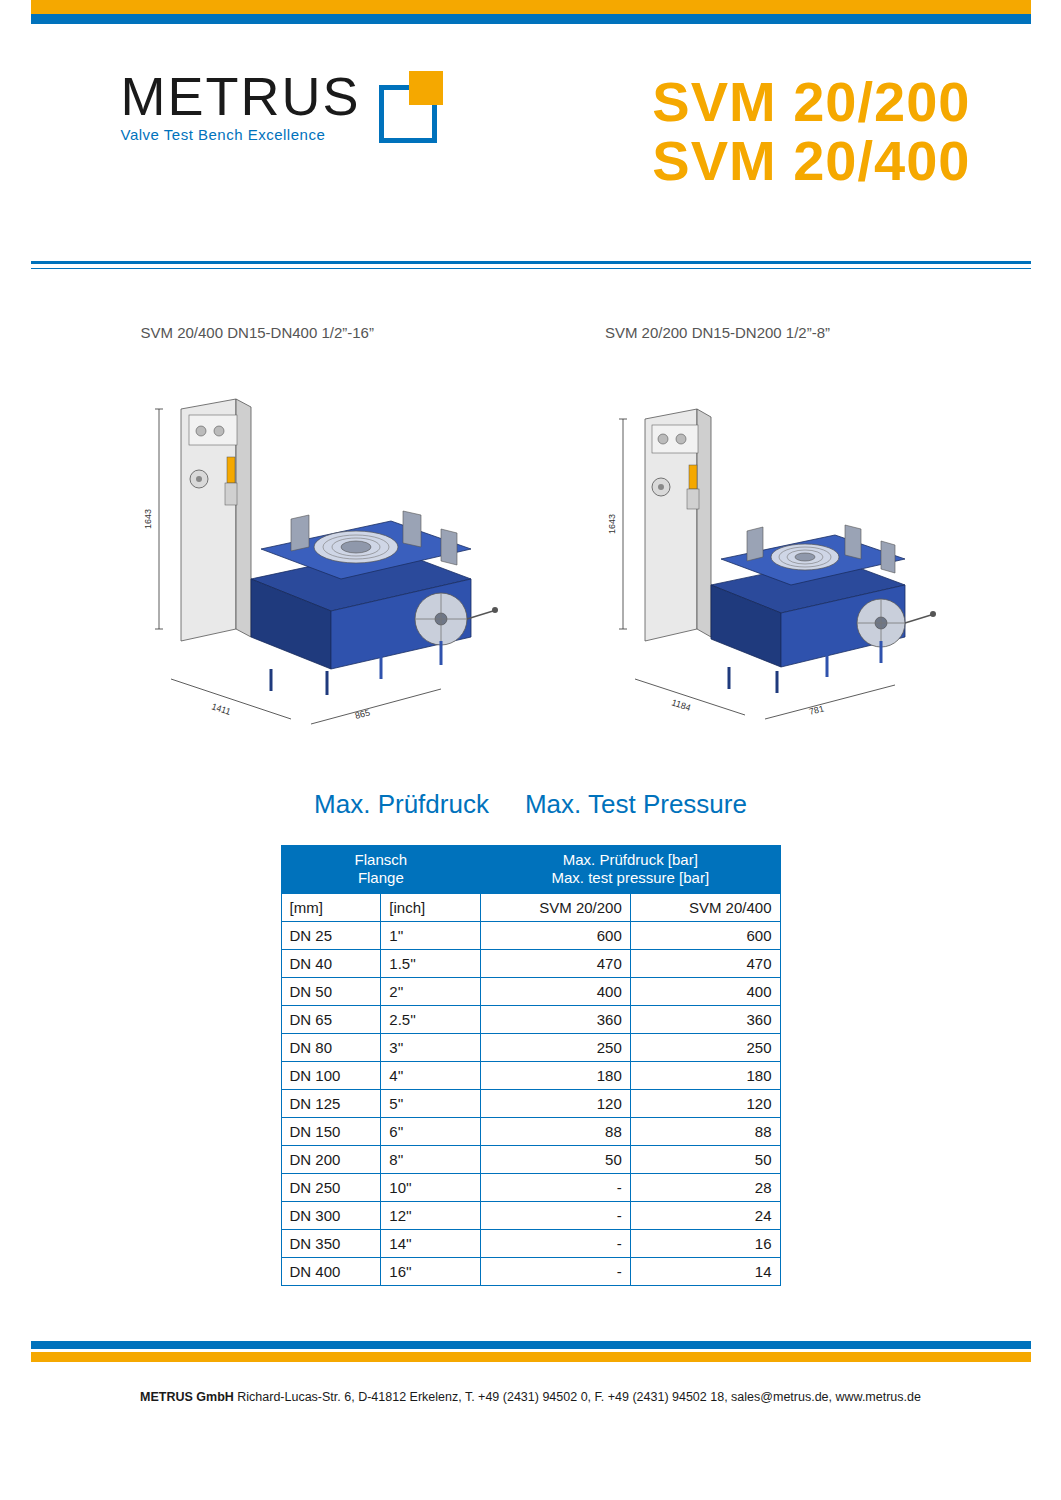METRUS
Valve Test Bench Excellence
SVM 20/200
SVM 20/400
SVM 20/400 DN15-DN400 1/2”-16”
1643 1411 865
SVM 20/200 DN15-DN200 1/2”-8”
1643 1184 781
Max. Prüfdruck Max. Test Pressure
| Flansch Flange | Max. Prüfdruck [bar] Max. test pressure [bar] |
| --- | --- |
| [mm] | [inch] | SVM 20/200 | SVM 20/400 |
| DN 25 | 1'' | 600 | 600 |
| DN 40 | 1.5'' | 470 | 470 |
| DN 50 | 2'' | 400 | 400 |
| DN 65 | 2.5'' | 360 | 360 |
| DN 80 | 3'' | 250 | 250 |
| DN 100 | 4'' | 180 | 180 |
| DN 125 | 5'' | 120 | 120 |
| DN 150 | 6'' | 88 | 88 |
| DN 200 | 8'' | 50 | 50 |
| DN 250 | 10'' | - | 28 |
| DN 300 | 12'' | - | 24 |
| DN 350 | 14'' | - | 16 |
| DN 400 | 16'' | - | 14 |
METRUS GmbH Richard-Lucas-Str. 6, D-41812 Erkelenz, T. +49 (2431) 94502 0, F. +49 (2431) 94502 18, sales@metrus.de, www.metrus.de